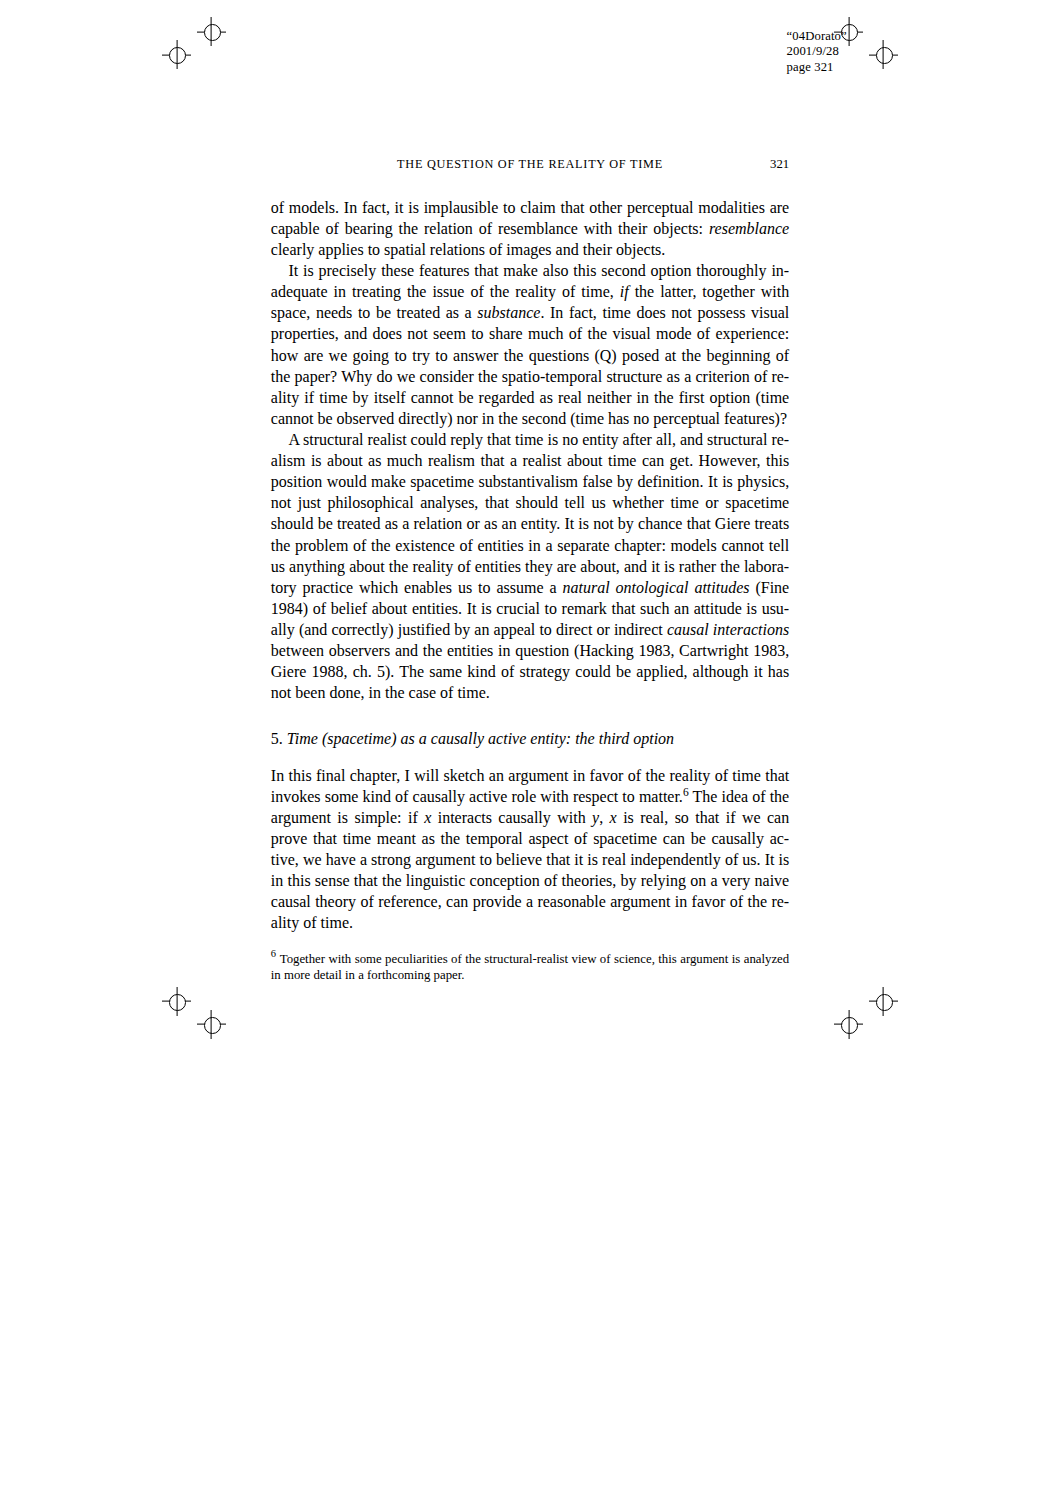“04Dorato”
2001/9/28
page 321
THE QUESTION OF THE REALITY OF TIME
321
of models. In fact, it is implausible to claim that other perceptual modalities are capable of bearing the relation of resemblance with their objects: resemblance clearly applies to spatial relations of images and their objects.
It is precisely these features that make also this second option thoroughly inadequate in treating the issue of the reality of time, if the latter, together with space, needs to be treated as a substance. In fact, time does not possess visual properties, and does not seem to share much of the visual mode of experience: how are we going to try to answer the questions (Q) posed at the beginning of the paper? Why do we consider the spatio-temporal structure as a criterion of reality if time by itself cannot be regarded as real neither in the first option (time cannot be observed directly) nor in the second (time has no perceptual features)?
A structural realist could reply that time is no entity after all, and structural realism is about as much realism that a realist about time can get. However, this position would make spacetime substantivalism false by definition. It is physics, not just philosophical analyses, that should tell us whether time or spacetime should be treated as a relation or as an entity. It is not by chance that Giere treats the problem of the existence of entities in a separate chapter: models cannot tell us anything about the reality of entities they are about, and it is rather the laboratory practice which enables us to assume a natural ontological attitudes (Fine 1984) of belief about entities. It is crucial to remark that such an attitude is usually (and correctly) justified by an appeal to direct or indirect causal interactions between observers and the entities in question (Hacking 1983, Cartwright 1983, Giere 1988, ch. 5). The same kind of strategy could be applied, although it has not been done, in the case of time.
5. Time (spacetime) as a causally active entity: the third option
In this final chapter, I will sketch an argument in favor of the reality of time that invokes some kind of causally active role with respect to matter.6 The idea of the argument is simple: if x interacts causally with y, x is real, so that if we can prove that time meant as the temporal aspect of spacetime can be causally active, we have a strong argument to believe that it is real independently of us. It is in this sense that the linguistic conception of theories, by relying on a very naive causal theory of reference, can provide a reasonable argument in favor of the reality of time.
6 Together with some peculiarities of the structural-realist view of science, this argument is analyzed in more detail in a forthcoming paper.